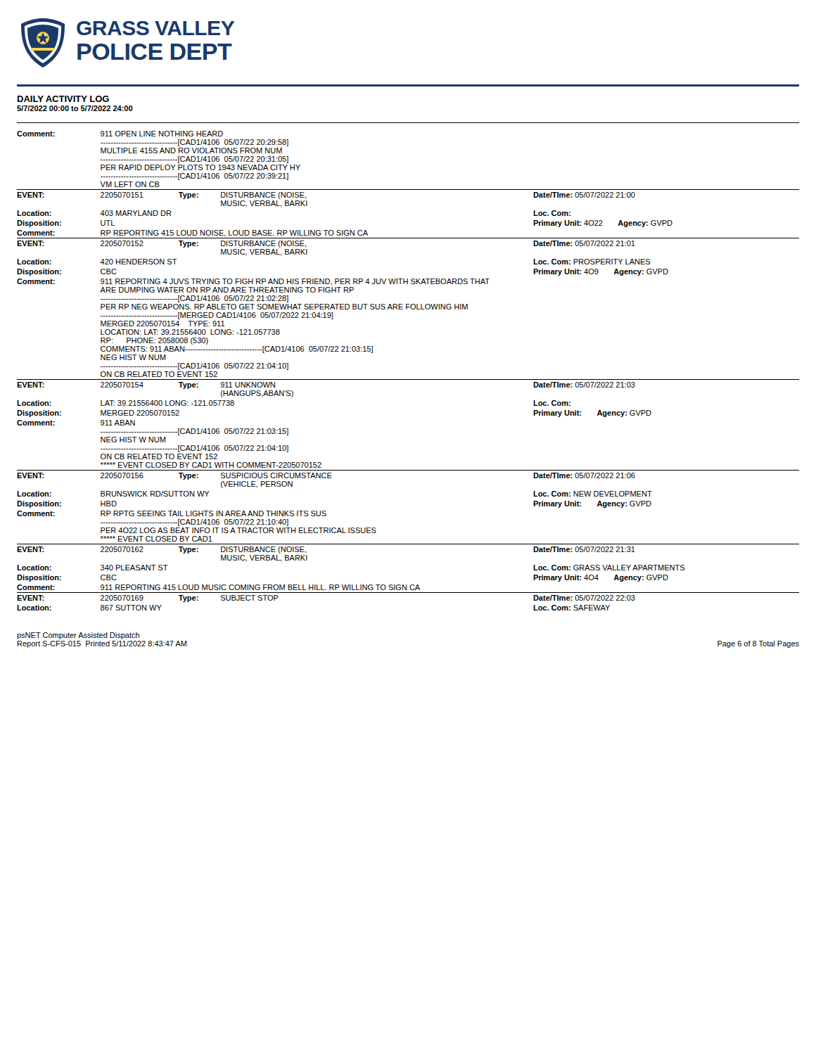GRASS VALLEY
POLICE DEPT
DAILY ACTIVITY LOG
5/7/2022 00:00 to 5/7/2022 24:00
| Comment: | 911 OPEN LINE NOTHING HEARD ------------------------------[CAD1/4106 05/07/22 20:29:58] MULTIPLE 415S AND RO VIOLATIONS FROM NUM ------------------------------[CAD1/4106 05/07/22 20:31:05] PER RAPID DEPLOY PLOTS TO 1943 NEVADA CITY HY ------------------------------[CAD1/4106 05/07/22 20:39:21] VM LEFT ON CB |
| EVENT: | 2205070151 | Type: | DISTURBANCE (NOISE, MUSIC, VERBAL, BARKI | Date/TIme: 05/07/2022 21:00 |
| Location: | 403 MARYLAND DR | Loc. Com: |
| Disposition: | UTL | Primary Unit: 4O22 Agency: GVPD |
| Comment: | RP REPORTING 415 LOUD NOISE, LOUD BASE. RP WILLING TO SIGN CA |
| EVENT: | 2205070152 | Type: | DISTURBANCE (NOISE, MUSIC, VERBAL, BARKI | Date/TIme: 05/07/2022 21:01 |
| Location: | 420 HENDERSON ST | Loc. Com: PROSPERITY LANES |
| Disposition: | CBC | Primary Unit: 4O9 Agency: GVPD |
| Comment: | 911 REPORTING 4 JUVS TRYING TO FIGH RP AND HIS FRIEND, PER RP 4 JUV WITH SKATEBOARDS THAT ARE DUMPING WATER ON RP AND ARE THREATENING TO FIGHT RP ------------------------------[CAD1/4106 05/07/22 21:02:28] PER RP NEG WEAPONS. RP ABLETO GET SOMEWHAT SEPERATED BUT SUS ARE FOLLOWING HIM ------------------------------[MERGED CAD1/4106 05/07/2022 21:04:19] MERGED 2205070154 TYPE: 911 LOCATION: LAT: 39.21556400 LONG: -121.057738 RP: PHONE: 2058008 (530) COMMENTS: 911 ABAN------------------------------[CAD1/4106 05/07/22 21:03:15] NEG HIST W NUM ------------------------------[CAD1/4106 05/07/22 21:04:10] ON CB RELATED TO EVENT 152 |
| EVENT: | 2205070154 | Type: | 911 UNKNOWN (HANGUPS,ABAN'S) | Date/TIme: 05/07/2022 21:03 |
| Location: | LAT: 39.21556400 LONG: -121.057738 | Loc. Com: |
| Disposition: | MERGED 2205070152 | Primary Unit: Agency: GVPD |
| Comment: | 911 ABAN ------------------------------[CAD1/4106 05/07/22 21:03:15] NEG HIST W NUM ------------------------------[CAD1/4106 05/07/22 21:04:10] ON CB RELATED TO EVENT 152 ***** EVENT CLOSED BY CAD1 WITH COMMENT-2205070152 |
| EVENT: | 2205070156 | Type: | SUSPICIOUS CIRCUMSTANCE (VEHICLE, PERSON | Date/TIme: 05/07/2022 21:06 |
| Location: | BRUNSWICK RD/SUTTON WY | Loc. Com: NEW DEVELOPMENT |
| Disposition: | HBD | Primary Unit: Agency: GVPD |
| Comment: | RP RPTG SEEING TAIL LIGHTS IN AREA AND THINKS ITS SUS ------------------------------[CAD1/4106 05/07/22 21:10:40] PER 4O22 LOG AS BEAT INFO IT IS A TRACTOR WITH ELECTRICAL ISSUES ***** EVENT CLOSED BY CAD1 |
| EVENT: | 2205070162 | Type: | DISTURBANCE (NOISE, MUSIC, VERBAL, BARKI | Date/TIme: 05/07/2022 21:31 |
| Location: | 340 PLEASANT ST | Loc. Com: GRASS VALLEY APARTMENTS |
| Disposition: | CBC | Primary Unit: 4O4 Agency: GVPD |
| Comment: | 911 REPORTING 415 LOUD MUSIC COMING FROM BELL HILL. RP WILLING TO SIGN CA |
| EVENT: | 2205070169 | Type: | SUBJECT STOP | Date/TIme: 05/07/2022 22:03 |
| Location: | 867 SUTTON WY | Loc. Com: SAFEWAY |
psNET Computer Assisted Dispatch
Report S-CFS-015 Printed 5/11/2022 8:43:47 AM
Page 6 of 8 Total Pages